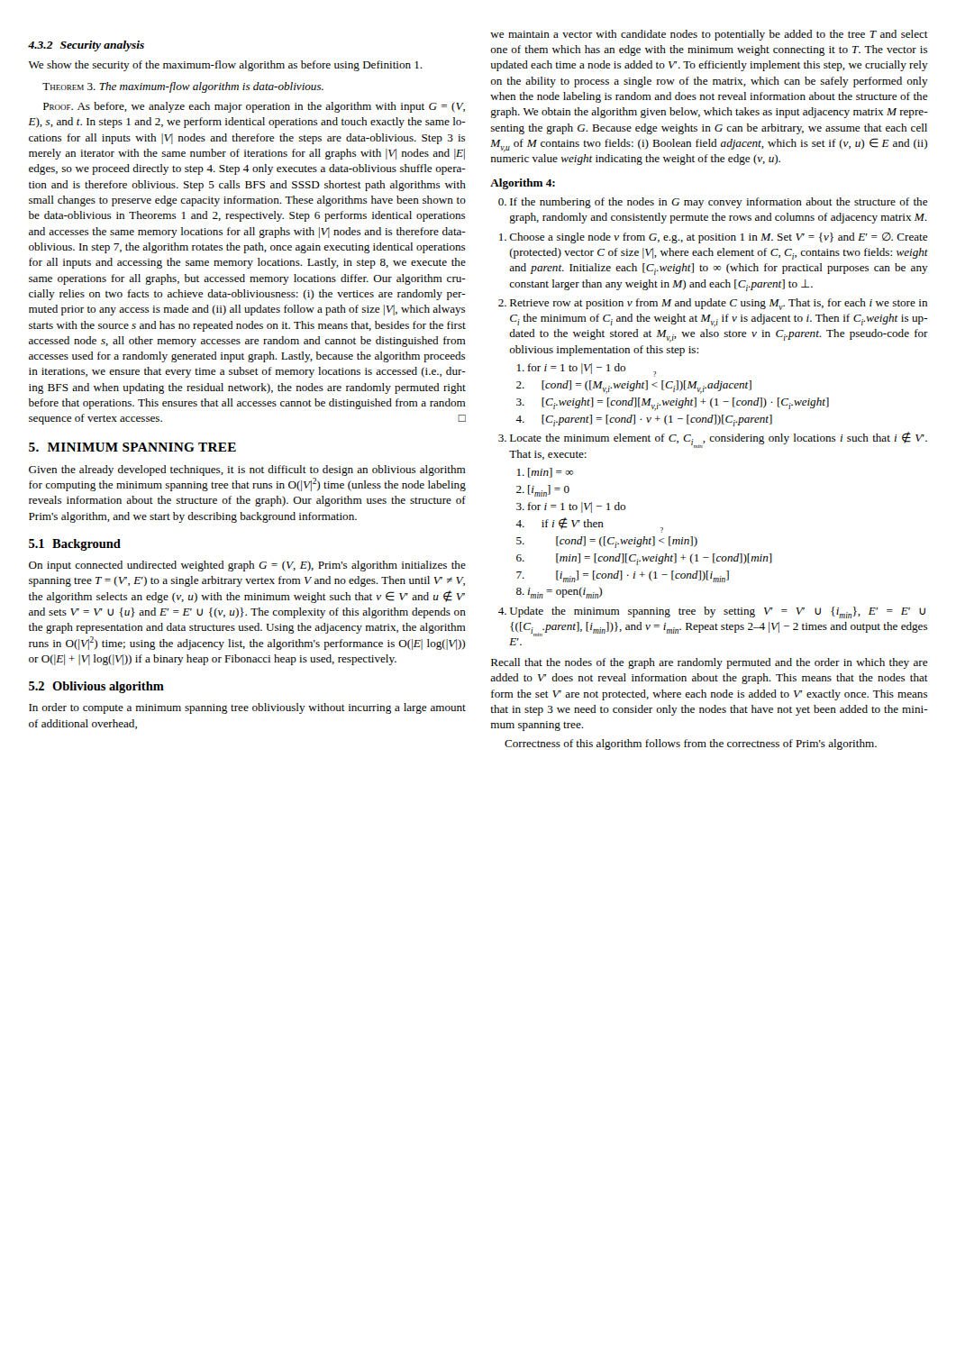4.3.2 Security analysis
We show the security of the maximum-flow algorithm as before using Definition 1.
Theorem 3. The maximum-flow algorithm is data-oblivious.
Proof. As before, we analyze each major operation in the algorithm with input G = (V, E), s, and t. In steps 1 and 2, we perform identical operations and touch exactly the same locations for all inputs with |V| nodes and therefore the steps are data-oblivious. Step 3 is merely an iterator with the same number of iterations for all graphs with |V| nodes and |E| edges, so we proceed directly to step 4. Step 4 only executes a data-oblivious shuffle operation and is therefore oblivious. Step 5 calls BFS and SSSD shortest path algorithms with small changes to preserve edge capacity information. These algorithms have been shown to be data-oblivious in Theorems 1 and 2, respectively. Step 6 performs identical operations and accesses the same memory locations for all graphs with |V| nodes and is therefore data-oblivious. In step 7, the algorithm rotates the path, once again executing identical operations for all inputs and accessing the same memory locations. Lastly, in step 8, we execute the same operations for all graphs, but accessed memory locations differ. Our algorithm crucially relies on two facts to achieve data-obliviousness: (i) the vertices are randomly permuted prior to any access is made and (ii) all updates follow a path of size |V|, which always starts with the source s and has no repeated nodes on it. This means that, besides for the first accessed node s, all other memory accesses are random and cannot be distinguished from accesses used for a randomly generated input graph. Lastly, because the algorithm proceeds in iterations, we ensure that every time a subset of memory locations is accessed (i.e., during BFS and when updating the residual network), the nodes are randomly permuted right before that operations. This ensures that all accesses cannot be distinguished from a random sequence of vertex accesses. □
5. MINIMUM SPANNING TREE
Given the already developed techniques, it is not difficult to design an oblivious algorithm for computing the minimum spanning tree that runs in O(|V|2) time (unless the node labeling reveals information about the structure of the graph). Our algorithm uses the structure of Prim's algorithm, and we start by describing background information.
5.1 Background
On input connected undirected weighted graph G = (V, E), Prim's algorithm initializes the spanning tree T = (V′, E′) to a single arbitrary vertex from V and no edges. Then until V′ ≠ V, the algorithm selects an edge (v, u) with the minimum weight such that v ∈ V′ and u ∉ V′ and sets V′ = V′ ∪ {u} and E′ = E′ ∪ {(v, u)}. The complexity of this algorithm depends on the graph representation and data structures used. Using the adjacency matrix, the algorithm runs in O(|V|2) time; using the adjacency list, the algorithm's performance is O(|E| log(|V|)) or O(|E| + |V| log(|V|)) if a binary heap or Fibonacci heap is used, respectively.
5.2 Oblivious algorithm
In order to compute a minimum spanning tree obliviously without incurring a large amount of additional overhead,
we maintain a vector with candidate nodes to potentially be added to the tree T and select one of them which has an edge with the minimum weight connecting it to T. The vector is updated each time a node is added to V′. To efficiently implement this step, we crucially rely on the ability to process a single row of the matrix, which can be safely performed only when the node labeling is random and does not reveal information about the structure of the graph. We obtain the algorithm given below, which takes as input adjacency matrix M representing the graph G. Because edge weights in G can be arbitrary, we assume that each cell Mv,u of M contains two fields: (i) Boolean field adjacent, which is set if (v, u) ∈ E and (ii) numeric value weight indicating the weight of the edge (v, u).
Algorithm 4:
If the numbering of the nodes in G may convey information about the structure of the graph, randomly and consistently permute the rows and columns of adjacency matrix M.
Choose a single node v from G, e.g., at position 1 in M. Set V′ = {v} and E′ = ∅. Create (protected) vector C of size |V|, where each element of C, Ci, contains two fields: weight and parent. Initialize each [Ci.weight] to ∞ (which for practical purposes can be any constant larger than any weight in M) and each [Ci.parent] to ⊥.
Retrieve row at position v from M and update C using Mv. That is, for each i we store in Ci the minimum of Ci and the weight at Mv,i if v is adjacent to i. Then if Ci.weight is updated to the weight stored at Mv,i, we also store v in Ci.parent. The pseudo-code for oblivious implementation of this step is:
for i = 1 to |V| − 1 do
[cond] = ([Mv,i.weight] ?< [Ci])[Mv,i.adjacent]
[Ci.weight] = [cond][Mv,i.weight] + (1 − [cond]) · [Ci.weight]
[Ci.parent] = [cond] · v + (1 − [cond])[Ci.parent]
Locate the minimum element of C, Cimin, considering only locations i such that i ∉ V′. That is, execute:
[min] = ∞
[imin] = 0
for i = 1 to |V| − 1 do
if i ∉ V′ then
[cond] = ([Ci.weight] ?< [min])
[min] = [cond][Ci.weight] + (1 − [cond])[min]
[imin] = [cond] · i + (1 − [cond])[imin]
imin = open(imin)
Update the minimum spanning tree by setting V′ = V′ ∪ {imin}, E′ = E′ ∪ {([Cimin.parent], [imin])}, and v = imin. Repeat steps 2–4 |V| − 2 times and output the edges E′.
Recall that the nodes of the graph are randomly permuted and the order in which they are added to V′ does not reveal information about the graph. This means that the nodes that form the set V′ are not protected, where each node is added to V′ exactly once. This means that in step 3 we need to consider only the nodes that have not yet been added to the minimum spanning tree.
Correctness of this algorithm follows from the correctness of Prim's algorithm.